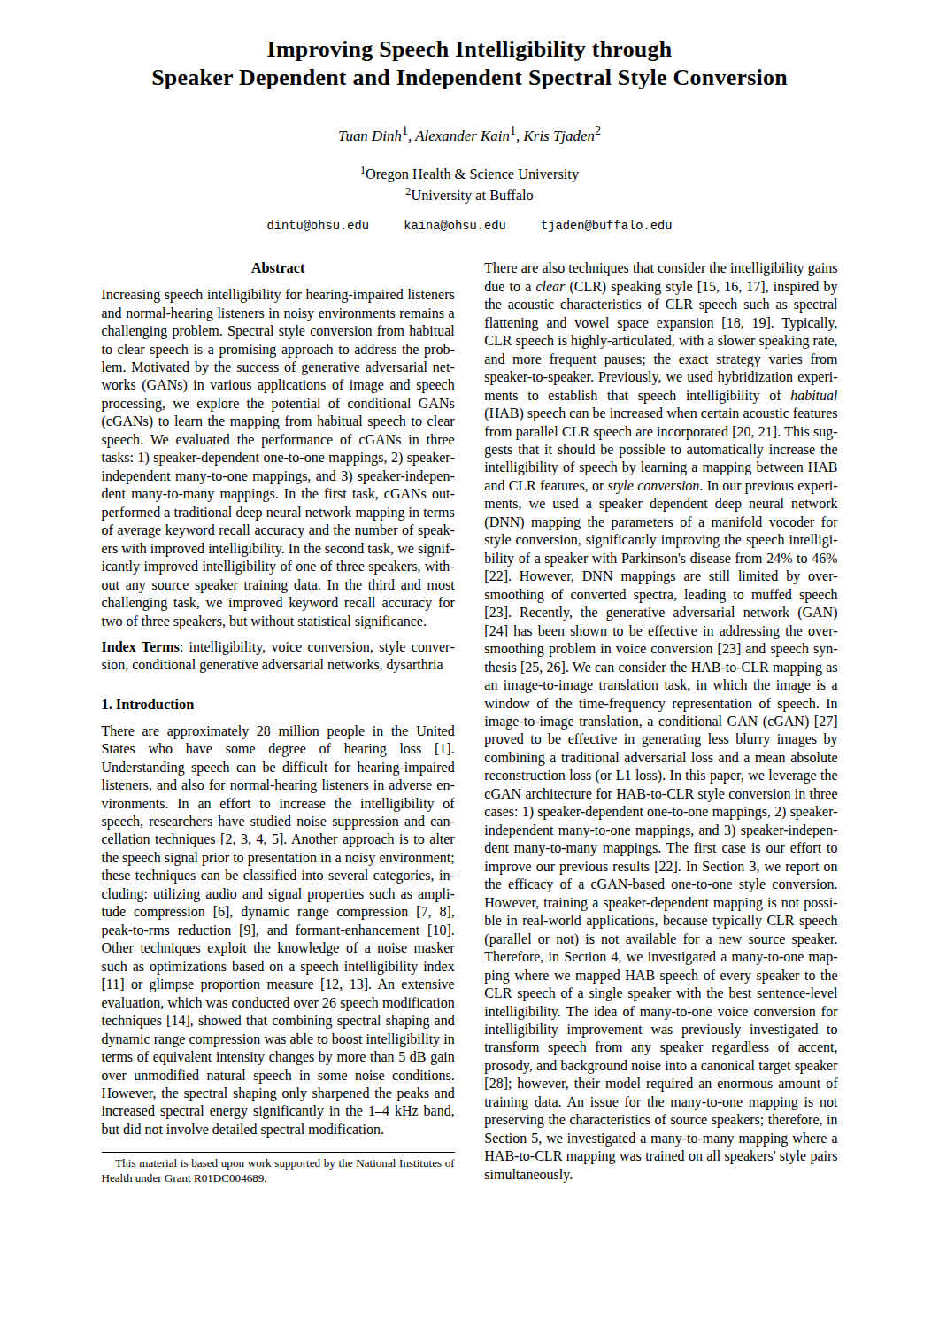Improving Speech Intelligibility through
Speaker Dependent and Independent Spectral Style Conversion
Tuan Dinh1, Alexander Kain1, Kris Tjaden2
1Oregon Health & Science University
2University at Buffalo
dintu@ohsu.edu kaina@ohsu.edu tjaden@buffalo.edu
Abstract
Increasing speech intelligibility for hearing-impaired listeners and normal-hearing listeners in noisy environments remains a challenging problem. Spectral style conversion from habitual to clear speech is a promising approach to address the problem. Motivated by the success of generative adversarial networks (GANs) in various applications of image and speech processing, we explore the potential of conditional GANs (cGANs) to learn the mapping from habitual speech to clear speech. We evaluated the performance of cGANs in three tasks: 1) speaker-dependent one-to-one mappings, 2) speaker-independent many-to-one mappings, and 3) speaker-independent many-to-many mappings. In the first task, cGANs outperformed a traditional deep neural network mapping in terms of average keyword recall accuracy and the number of speakers with improved intelligibility. In the second task, we significantly improved intelligibility of one of three speakers, without any source speaker training data. In the third and most challenging task, we improved keyword recall accuracy for two of three speakers, but without statistical significance.
Index Terms: intelligibility, voice conversion, style conversion, conditional generative adversarial networks, dysarthria
1. Introduction
There are approximately 28 million people in the United States who have some degree of hearing loss [1]. Understanding speech can be difficult for hearing-impaired listeners, and also for normal-hearing listeners in adverse environments. In an effort to increase the intelligibility of speech, researchers have studied noise suppression and cancellation techniques [2, 3, 4, 5]. Another approach is to alter the speech signal prior to presentation in a noisy environment; these techniques can be classified into several categories, including: utilizing audio and signal properties such as amplitude compression [6], dynamic range compression [7, 8], peak-to-rms reduction [9], and formant-enhancement [10]. Other techniques exploit the knowledge of a noise masker such as optimizations based on a speech intelligibility index [11] or glimpse proportion measure [12, 13]. An extensive evaluation, which was conducted over 26 speech modification techniques [14], showed that combining spectral shaping and dynamic range compression was able to boost intelligibility in terms of equivalent intensity changes by more than 5 dB gain over unmodified natural speech in some noise conditions. However, the spectral shaping only sharpened the peaks and increased spectral energy significantly in the 1–4 kHz band, but did not involve detailed spectral modification.
This material is based upon work supported by the National Institutes of Health under Grant R01DC004689.
There are also techniques that consider the intelligibility gains due to a clear (CLR) speaking style [15, 16, 17], inspired by the acoustic characteristics of CLR speech such as spectral flattening and vowel space expansion [18, 19]. Typically, CLR speech is highly-articulated, with a slower speaking rate, and more frequent pauses; the exact strategy varies from speaker-to-speaker. Previously, we used hybridization experiments to establish that speech intelligibility of habitual (HAB) speech can be increased when certain acoustic features from parallel CLR speech are incorporated [20, 21]. This suggests that it should be possible to automatically increase the intelligibility of speech by learning a mapping between HAB and CLR features, or style conversion. In our previous experiments, we used a speaker dependent deep neural network (DNN) mapping the parameters of a manifold vocoder for style conversion, significantly improving the speech intelligibility of a speaker with Parkinson's disease from 24% to 46% [22]. However, DNN mappings are still limited by over-smoothing of converted spectra, leading to muffed speech [23]. Recently, the generative adversarial network (GAN) [24] has been shown to be effective in addressing the over-smoothing problem in voice conversion [23] and speech synthesis [25, 26]. We can consider the HAB-to-CLR mapping as an image-to-image translation task, in which the image is a window of the time-frequency representation of speech. In image-to-image translation, a conditional GAN (cGAN) [27] proved to be effective in generating less blurry images by combining a traditional adversarial loss and a mean absolute reconstruction loss (or L1 loss). In this paper, we leverage the cGAN architecture for HAB-to-CLR style conversion in three cases: 1) speaker-dependent one-to-one mappings, 2) speaker-independent many-to-one mappings, and 3) speaker-independent many-to-many mappings. The first case is our effort to improve our previous results [22]. In Section 3, we report on the efficacy of a cGAN-based one-to-one style conversion. However, training a speaker-dependent mapping is not possible in real-world applications, because typically CLR speech (parallel or not) is not available for a new source speaker. Therefore, in Section 4, we investigated a many-to-one mapping where we mapped HAB speech of every speaker to the CLR speech of a single speaker with the best sentence-level intelligibility. The idea of many-to-one voice conversion for intelligibility improvement was previously investigated to transform speech from any speaker regardless of accent, prosody, and background noise into a canonical target speaker [28]; however, their model required an enormous amount of training data. An issue for the many-to-one mapping is not preserving the characteristics of source speakers; therefore, in Section 5, we investigated a many-to-many mapping where a HAB-to-CLR mapping was trained on all speakers' style pairs simultaneously.